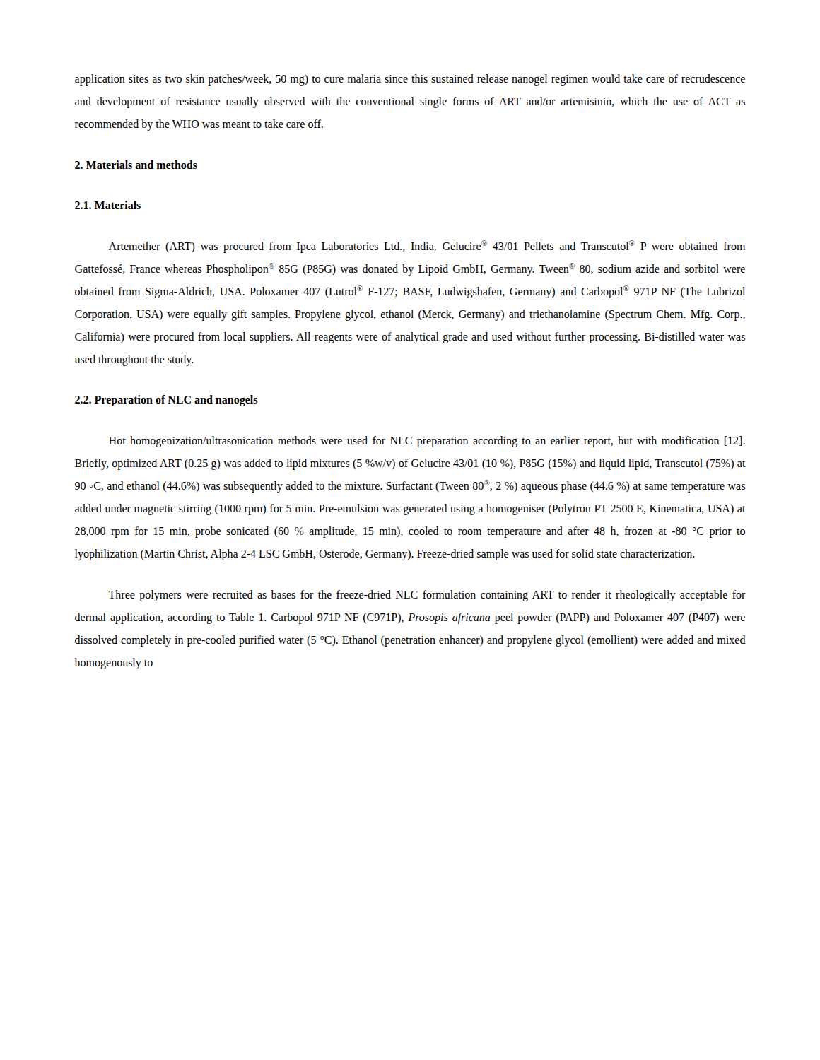application sites as two skin patches/week, 50 mg) to cure malaria since this sustained release nanogel regimen would take care of recrudescence and development of resistance usually observed with the conventional single forms of ART and/or artemisinin, which the use of ACT as recommended by the WHO was meant to take care off.
2. Materials and methods
2.1. Materials
Artemether (ART) was procured from Ipca Laboratories Ltd., India. Gelucire® 43/01 Pellets and Transcutol® P were obtained from Gattefossé, France whereas Phospholipon® 85G (P85G) was donated by Lipoid GmbH, Germany. Tween® 80, sodium azide and sorbitol were obtained from Sigma-Aldrich, USA. Poloxamer 407 (Lutrol® F-127; BASF, Ludwigshafen, Germany) and Carbopol® 971P NF (The Lubrizol Corporation, USA) were equally gift samples. Propylene glycol, ethanol (Merck, Germany) and triethanolamine (Spectrum Chem. Mfg. Corp., California) were procured from local suppliers. All reagents were of analytical grade and used without further processing. Bi-distilled water was used throughout the study.
2.2. Preparation of NLC and nanogels
Hot homogenization/ultrasonication methods were used for NLC preparation according to an earlier report, but with modification [12]. Briefly, optimized ART (0.25 g) was added to lipid mixtures (5 %w/v) of Gelucire 43/01 (10 %), P85G (15%) and liquid lipid, Transcutol (75%) at 90 ◦C, and ethanol (44.6%) was subsequently added to the mixture. Surfactant (Tween 80®, 2 %) aqueous phase (44.6 %) at same temperature was added under magnetic stirring (1000 rpm) for 5 min. Pre-emulsion was generated using a homogeniser (Polytron PT 2500 E, Kinematica, USA) at 28,000 rpm for 15 min, probe sonicated (60 % amplitude, 15 min), cooled to room temperature and after 48 h, frozen at -80 °C prior to lyophilization (Martin Christ, Alpha 2-4 LSC GmbH, Osterode, Germany). Freeze-dried sample was used for solid state characterization.
Three polymers were recruited as bases for the freeze-dried NLC formulation containing ART to render it rheologically acceptable for dermal application, according to Table 1. Carbopol 971P NF (C971P), Prosopis africana peel powder (PAPP) and Poloxamer 407 (P407) were dissolved completely in pre-cooled purified water (5 °C). Ethanol (penetration enhancer) and propylene glycol (emollient) were added and mixed homogenously to